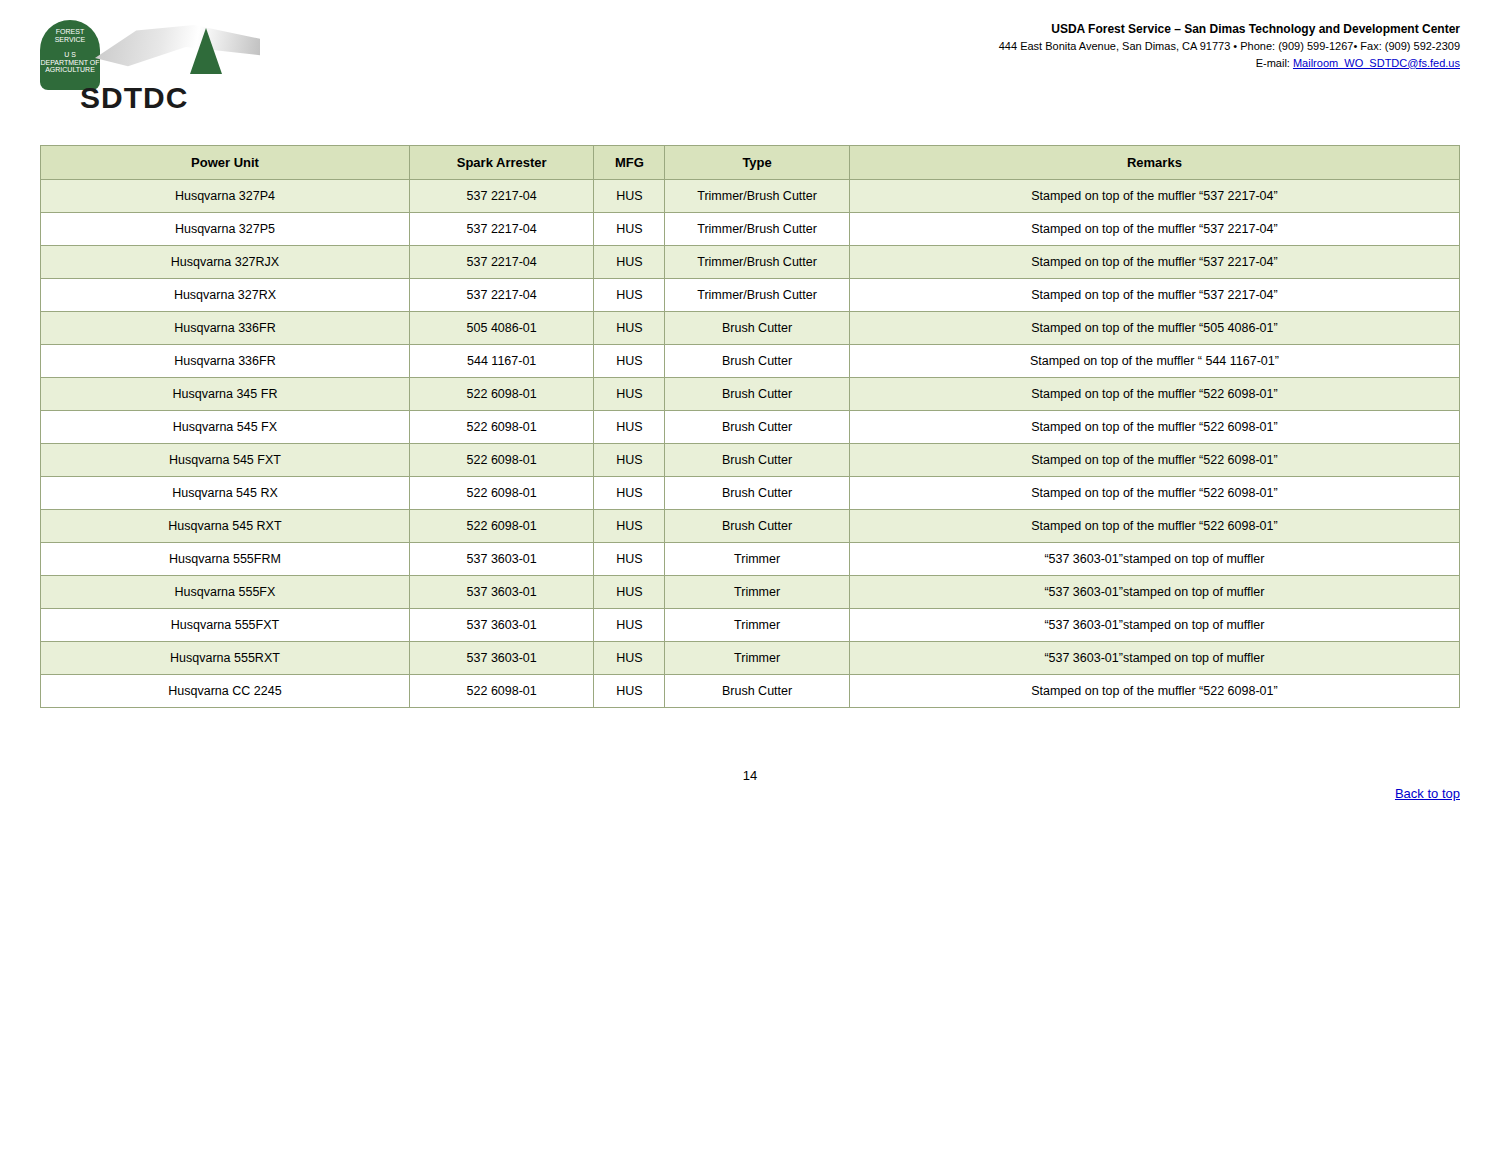FOREST
SERVICE
U S
DEPARTMENT OF
AGRICULTURE
SDTDC
USDA Forest Service – San Dimas Technology and Development Center
444 East Bonita Avenue, San Dimas, CA 91773 • Phone: (909) 599-1267• Fax: (909) 592-2309
E-mail: Mailroom_WO_SDTDC@fs.fed.us
| Power Unit | Spark Arrester | MFG | Type | Remarks |
| --- | --- | --- | --- | --- |
| Husqvarna 327P4 | 537 2217-04 | HUS | Trimmer/Brush Cutter | Stamped on top of the muffler “537 2217-04” |
| Husqvarna 327P5 | 537 2217-04 | HUS | Trimmer/Brush Cutter | Stamped on top of the muffler “537 2217-04” |
| Husqvarna 327RJX | 537 2217-04 | HUS | Trimmer/Brush Cutter | Stamped on top of the muffler “537 2217-04” |
| Husqvarna 327RX | 537 2217-04 | HUS | Trimmer/Brush Cutter | Stamped on top of the muffler “537 2217-04” |
| Husqvarna 336FR | 505 4086-01 | HUS | Brush Cutter | Stamped on top of the muffler “505 4086-01” |
| Husqvarna 336FR | 544 1167-01 | HUS | Brush Cutter | Stamped on top of the muffler “ 544 1167-01” |
| Husqvarna 345 FR | 522 6098-01 | HUS | Brush Cutter | Stamped on top of the muffler “522 6098-01” |
| Husqvarna 545 FX | 522 6098-01 | HUS | Brush Cutter | Stamped on top of the muffler “522 6098-01” |
| Husqvarna 545 FXT | 522 6098-01 | HUS | Brush Cutter | Stamped on top of the muffler “522 6098-01” |
| Husqvarna 545 RX | 522 6098-01 | HUS | Brush Cutter | Stamped on top of the muffler “522 6098-01” |
| Husqvarna 545 RXT | 522 6098-01 | HUS | Brush Cutter | Stamped on top of the muffler “522 6098-01” |
| Husqvarna 555FRM | 537 3603-01 | HUS | Trimmer | “537 3603-01”stamped on top of muffler |
| Husqvarna 555FX | 537 3603-01 | HUS | Trimmer | “537 3603-01”stamped on top of muffler |
| Husqvarna 555FXT | 537 3603-01 | HUS | Trimmer | “537 3603-01”stamped on top of muffler |
| Husqvarna 555RXT | 537 3603-01 | HUS | Trimmer | “537 3603-01”stamped on top of muffler |
| Husqvarna CC 2245 | 522 6098-01 | HUS | Brush Cutter | Stamped on top of the muffler “522 6098-01” |
14
Back to top